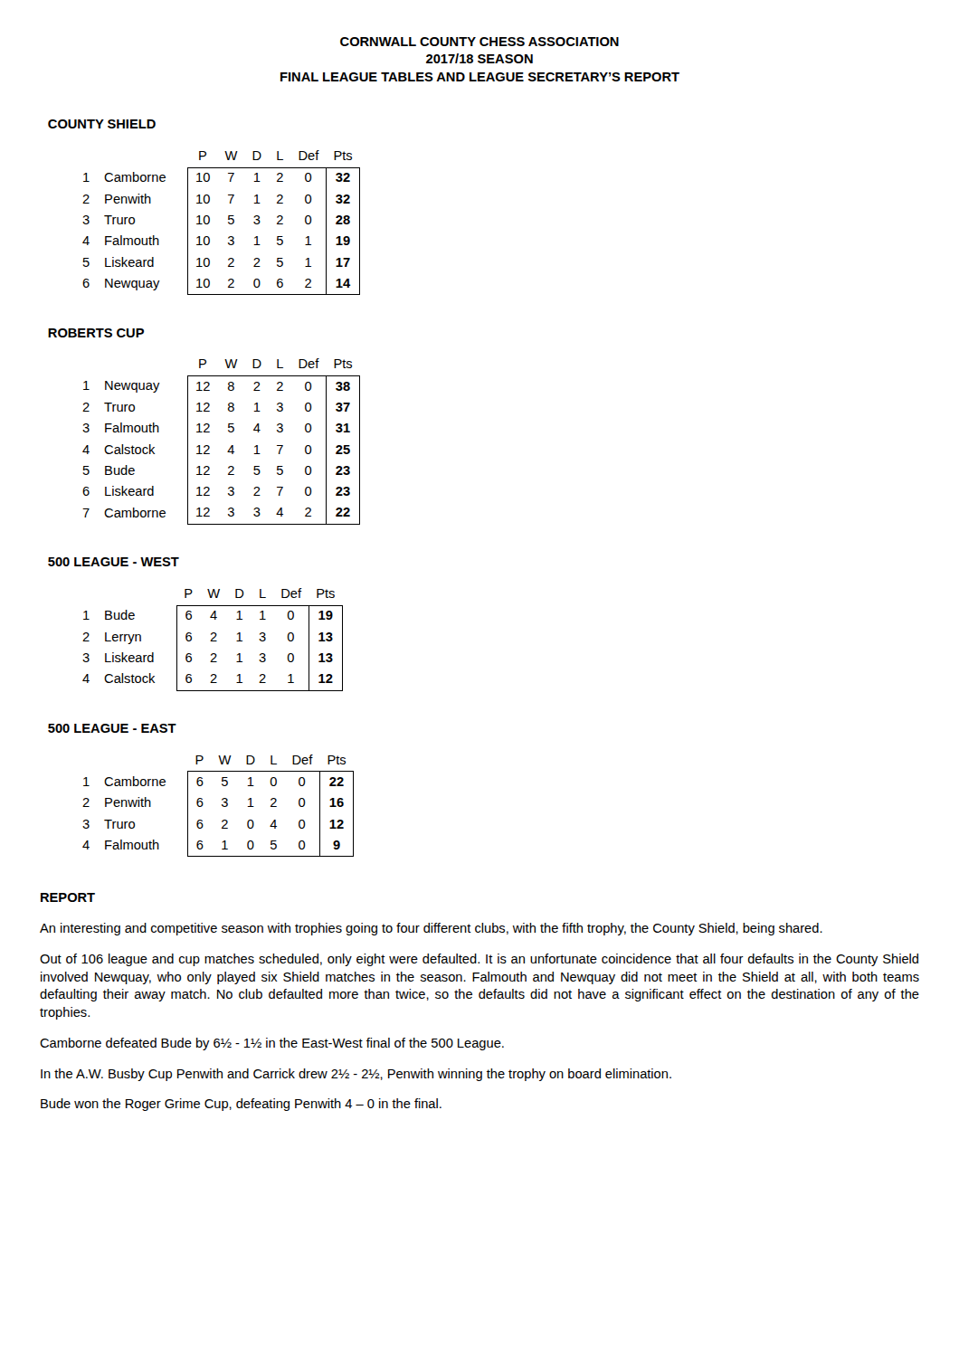CORNWALL COUNTY CHESS ASSOCIATION
2017/18 SEASON
FINAL LEAGUE TABLES AND LEAGUE SECRETARY’S REPORT
COUNTY SHIELD
| | | P | W | D | L | Def | Pts |
| --- | --- | --- | --- | --- | --- | --- | --- |
| 1 | Camborne | 10 | 7 | 1 | 2 | 0 | 32 |
| 2 | Penwith | 10 | 7 | 1 | 2 | 0 | 32 |
| 3 | Truro | 10 | 5 | 3 | 2 | 0 | 28 |
| 4 | Falmouth | 10 | 3 | 1 | 5 | 1 | 19 |
| 5 | Liskeard | 10 | 2 | 2 | 5 | 1 | 17 |
| 6 | Newquay | 10 | 2 | 0 | 6 | 2 | 14 |
ROBERTS CUP
| | | P | W | D | L | Def | Pts |
| --- | --- | --- | --- | --- | --- | --- | --- |
| 1 | Newquay | 12 | 8 | 2 | 2 | 0 | 38 |
| 2 | Truro | 12 | 8 | 1 | 3 | 0 | 37 |
| 3 | Falmouth | 12 | 5 | 4 | 3 | 0 | 31 |
| 4 | Calstock | 12 | 4 | 1 | 7 | 0 | 25 |
| 5 | Bude | 12 | 2 | 5 | 5 | 0 | 23 |
| 6 | Liskeard | 12 | 3 | 2 | 7 | 0 | 23 |
| 7 | Camborne | 12 | 3 | 3 | 4 | 2 | 22 |
500 LEAGUE - WEST
| | | P | W | D | L | Def | Pts |
| --- | --- | --- | --- | --- | --- | --- | --- |
| 1 | Bude | 6 | 4 | 1 | 1 | 0 | 19 |
| 2 | Lerryn | 6 | 2 | 1 | 3 | 0 | 13 |
| 3 | Liskeard | 6 | 2 | 1 | 3 | 0 | 13 |
| 4 | Calstock | 6 | 2 | 1 | 2 | 1 | 12 |
500 LEAGUE - EAST
| | | P | W | D | L | Def | Pts |
| --- | --- | --- | --- | --- | --- | --- | --- |
| 1 | Camborne | 6 | 5 | 1 | 0 | 0 | 22 |
| 2 | Penwith | 6 | 3 | 1 | 2 | 0 | 16 |
| 3 | Truro | 6 | 2 | 0 | 4 | 0 | 12 |
| 4 | Falmouth | 6 | 1 | 0 | 5 | 0 | 9 |
REPORT
An interesting and competitive season with trophies going to four different clubs, with the fifth trophy, the County Shield, being shared.
Out of 106 league and cup matches scheduled, only eight were defaulted. It is an unfortunate coincidence that all four defaults in the County Shield involved Newquay, who only played six Shield matches in the season. Falmouth and Newquay did not meet in the Shield at all, with both teams defaulting their away match. No club defaulted more than twice, so the defaults did not have a significant effect on the destination of any of the trophies.
Camborne defeated Bude by 6½ - 1½ in the East-West final of the 500 League.
In the A.W. Busby Cup Penwith and Carrick drew 2½ - 2½, Penwith winning the trophy on board elimination.
Bude won the Roger Grime Cup, defeating Penwith 4 – 0 in the final.